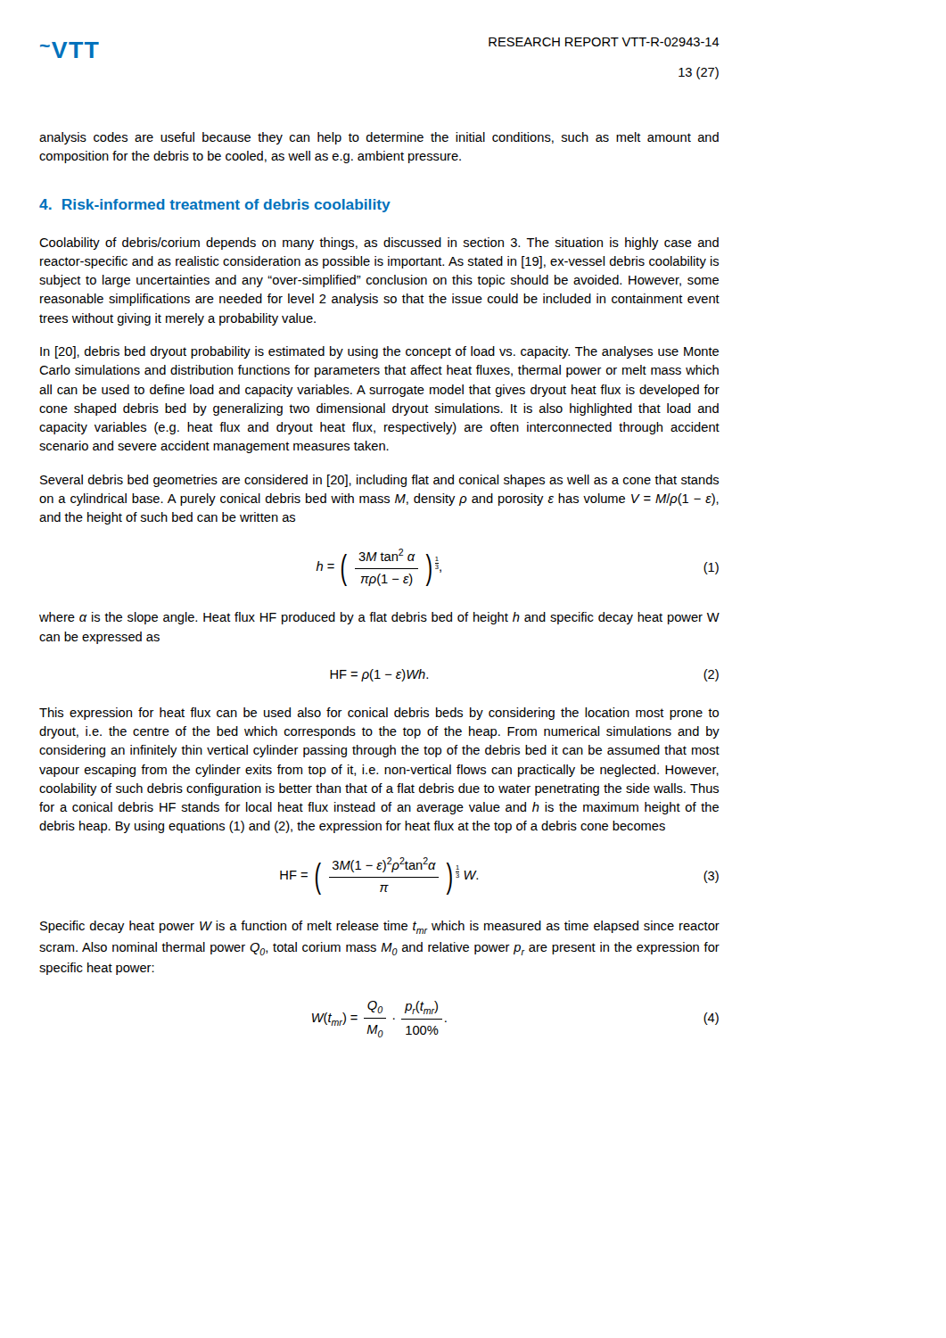~VTT
RESEARCH REPORT VTT-R-02943-14
13 (27)
analysis codes are useful because they can help to determine the initial conditions, such as melt amount and composition for the debris to be cooled, as well as e.g. ambient pressure.
4. Risk-informed treatment of debris coolability
Coolability of debris/corium depends on many things, as discussed in section 3. The situation is highly case and reactor-specific and as realistic consideration as possible is important. As stated in [19], ex-vessel debris coolability is subject to large uncertainties and any “over-simplified” conclusion on this topic should be avoided. However, some reasonable simplifications are needed for level 2 analysis so that the issue could be included in containment event trees without giving it merely a probability value.
In [20], debris bed dryout probability is estimated by using the concept of load vs. capacity. The analyses use Monte Carlo simulations and distribution functions for parameters that affect heat fluxes, thermal power or melt mass which all can be used to define load and capacity variables. A surrogate model that gives dryout heat flux is developed for cone shaped debris bed by generalizing two dimensional dryout simulations. It is also highlighted that load and capacity variables (e.g. heat flux and dryout heat flux, respectively) are often interconnected through accident scenario and severe accident management measures taken.
Several debris bed geometries are considered in [20], including flat and conical shapes as well as a cone that stands on a cylindrical base. A purely conical debris bed with mass M, density ρ and porosity ε has volume V = M/ρ(1 − ε), and the height of such bed can be written as
h = ( 3M tan2 α πρ(1 − ε) ) 13,
(1)
where α is the slope angle. Heat flux HF produced by a flat debris bed of height h and specific decay heat power W can be expressed as
HF = ρ(1 − ε)Wh.
(2)
This expression for heat flux can be used also for conical debris beds by considering the location most prone to dryout, i.e. the centre of the bed which corresponds to the top of the heap. From numerical simulations and by considering an infinitely thin vertical cylinder passing through the top of the debris bed it can be assumed that most vapour escaping from the cylinder exits from top of it, i.e. non-vertical flows can practically be neglected. However, coolability of such debris configuration is better than that of a flat debris due to water penetrating the side walls. Thus for a conical debris HF stands for local heat flux instead of an average value and h is the maximum height of the debris heap. By using equations (1) and (2), the expression for heat flux at the top of a debris cone becomes
HF = ( 3M(1 − ε)2 ρ 2tan2 α π ) 13 W.
(3)
Specific decay heat power W is a function of melt release time tmr which is measured as time elapsed since reactor scram. Also nominal thermal power Q0, total corium mass M0 and relative power pr are present in the expression for specific heat power:
W(tmr) = Q0 M0 · pr(tmr) 100% .
(4)